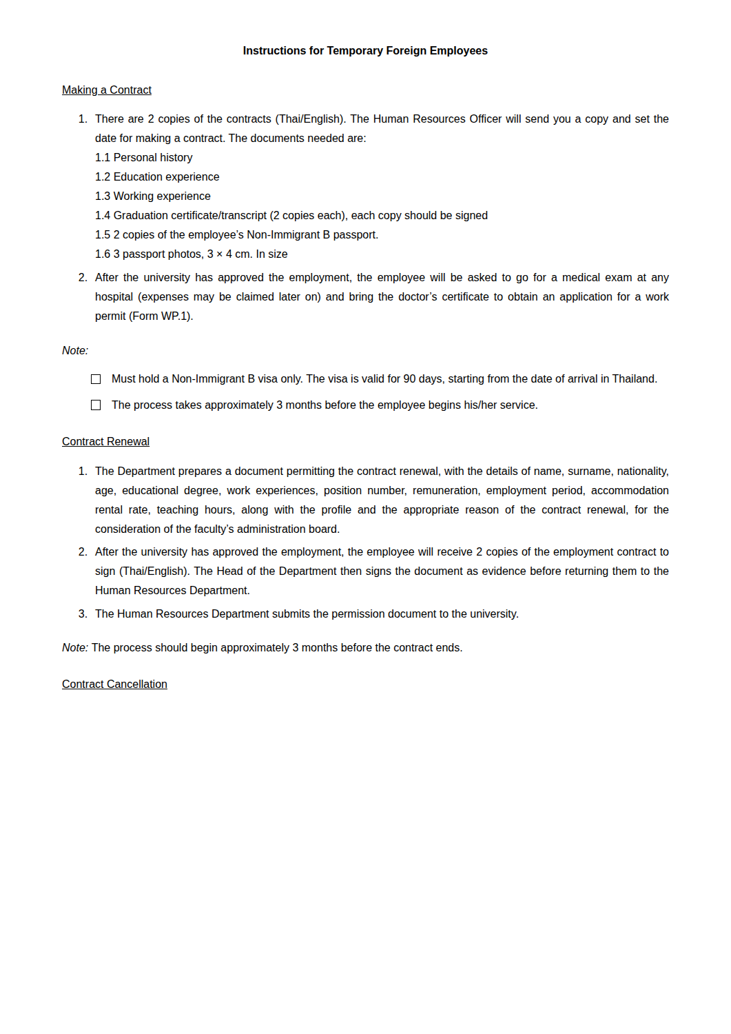Instructions for Temporary Foreign Employees
Making a Contract
There are 2 copies of the contracts (Thai/English). The Human Resources Officer will send you a copy and set the date for making a contract. The documents needed are:
1.1 Personal history
1.2 Education experience
1.3 Working experience
1.4 Graduation certificate/transcript (2 copies each), each copy should be signed
1.5 2 copies of the employee’s Non-Immigrant B passport.
1.6 3 passport photos, 3 × 4 cm. In size
After the university has approved the employment, the employee will be asked to go for a medical exam at any hospital (expenses may be claimed later on) and bring the doctor’s certificate to obtain an application for a work permit (Form WP.1).
Note:
Must hold a Non-Immigrant B visa only. The visa is valid for 90 days, starting from the date of arrival in Thailand.
The process takes approximately 3 months before the employee begins his/her service.
Contract Renewal
The Department prepares a document permitting the contract renewal, with the details of name, surname, nationality, age, educational degree, work experiences, position number, remuneration, employment period, accommodation rental rate, teaching hours, along with the profile and the appropriate reason of the contract renewal, for the consideration of the faculty’s administration board.
After the university has approved the employment, the employee will receive 2 copies of the employment contract to sign (Thai/English). The Head of the Department then signs the document as evidence before returning them to the Human Resources Department.
The Human Resources Department submits the permission document to the university.
Note: The process should begin approximately 3 months before the contract ends.
Contract Cancellation